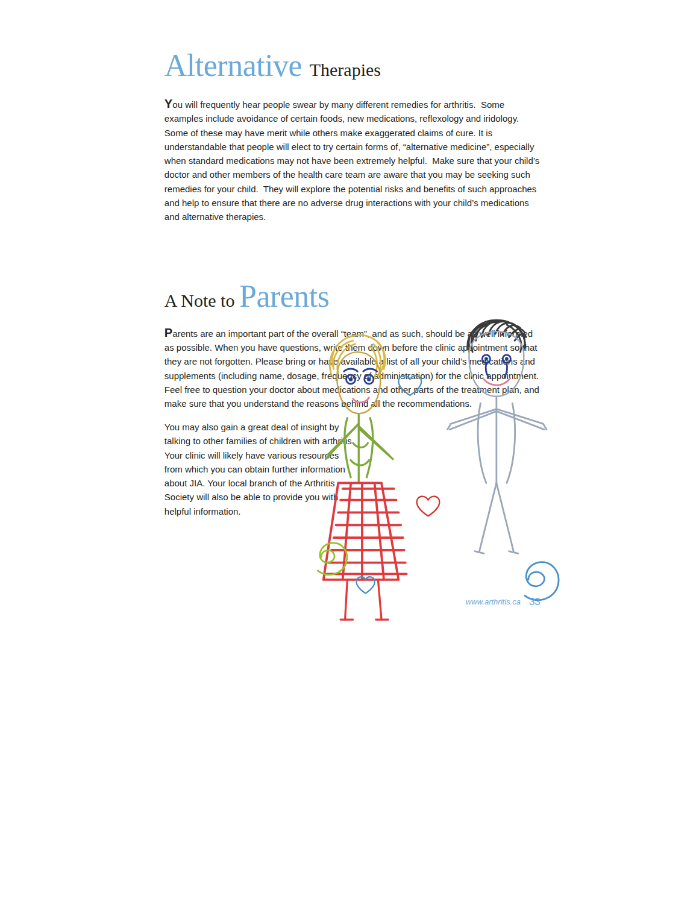Alternative Therapies
You will frequently hear people swear by many different remedies for arthritis. Some examples include avoidance of certain foods, new medications, reflexology and iridology. Some of these may have merit while others make exaggerated claims of cure. It is understandable that people will elect to try certain forms of, “alternative medicine”, especially when standard medications may not have been extremely helpful. Make sure that your child’s doctor and other members of the health care team are aware that you may be seeking such remedies for your child. They will explore the potential risks and benefits of such approaches and help to ensure that there are no adverse drug interactions with your child’s medications and alternative therapies.
A Note to Parents
Parents are an important part of the overall “team”, and as such, should be as well informed as possible. When you have questions, write them down before the clinic appointment so that they are not forgotten. Please bring or have available a list of all your child’s medications and supplements (including name, dosage, frequency of administration) for the clinic appointment. Feel free to question your doctor about medications and other parts of the treatment plan, and make sure that you understand the reasons behind all the recommendations.
You may also gain a great deal of insight by talking to other families of children with arthritis. Your clinic will likely have various resources from which you can obtain further information about JIA. Your local branch of the Arthritis Society will also be able to provide you with helpful information.
www.arthritis.ca 33